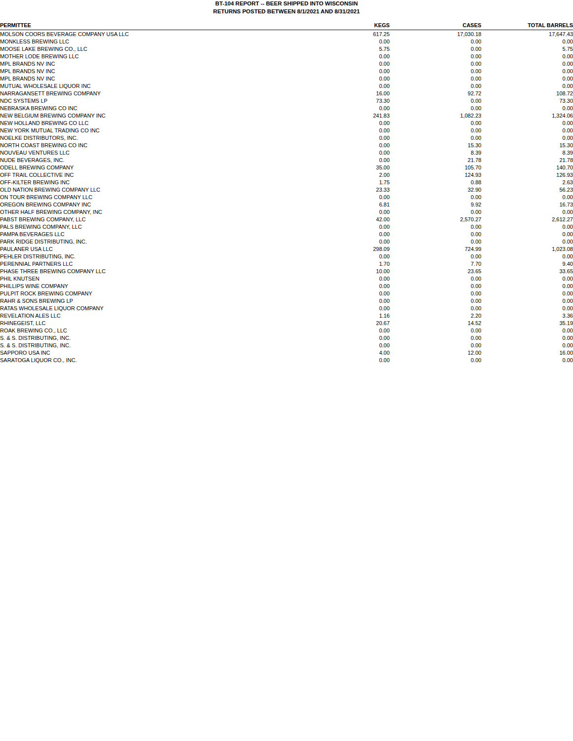BT-104 REPORT -- BEER SHIPPED INTO WISCONSIN
RETURNS POSTED BETWEEN 8/1/2021 AND 8/31/2021
| PERMITTEE | KEGS | CASES | TOTAL BARRELS |
| --- | --- | --- | --- |
| MOLSON COORS BEVERAGE COMPANY USA LLC | 617.25 | 17,030.18 | 17,647.43 |
| MONKLESS BREWING LLC | 0.00 | 0.00 | 0.00 |
| MOOSE LAKE BREWING CO., LLC | 5.75 | 0.00 | 5.75 |
| MOTHER LODE BREWING LLC | 0.00 | 0.00 | 0.00 |
| MPL BRANDS NV INC | 0.00 | 0.00 | 0.00 |
| MPL BRANDS NV INC | 0.00 | 0.00 | 0.00 |
| MPL BRANDS NV INC | 0.00 | 0.00 | 0.00 |
| MUTUAL WHOLESALE LIQUOR INC | 0.00 | 0.00 | 0.00 |
| NARRAGANSETT BREWING COMPANY | 16.00 | 92.72 | 108.72 |
| NDC SYSTEMS LP | 73.30 | 0.00 | 73.30 |
| NEBRASKA BREWING CO INC | 0.00 | 0.00 | 0.00 |
| NEW BELGIUM BREWING COMPANY INC | 241.83 | 1,082.23 | 1,324.06 |
| NEW HOLLAND BREWING CO LLC | 0.00 | 0.00 | 0.00 |
| NEW YORK MUTUAL TRADING CO INC | 0.00 | 0.00 | 0.00 |
| NOELKE DISTRIBUTORS, INC. | 0.00 | 0.00 | 0.00 |
| NORTH COAST BREWING CO INC | 0.00 | 15.30 | 15.30 |
| NOUVEAU VENTURES LLC | 0.00 | 8.39 | 8.39 |
| NUDE BEVERAGES, INC. | 0.00 | 21.78 | 21.78 |
| ODELL BREWING COMPANY | 35.00 | 105.70 | 140.70 |
| OFF TRAIL COLLECTIVE INC | 2.00 | 124.93 | 126.93 |
| OFF-KILTER BREWING INC | 1.75 | 0.88 | 2.63 |
| OLD NATION BREWING COMPANY LLC | 23.33 | 32.90 | 56.23 |
| ON TOUR BREWING COMPANY LLC | 0.00 | 0.00 | 0.00 |
| OREGON BREWING COMPANY INC | 6.81 | 9.92 | 16.73 |
| OTHER HALF BREWING COMPANY, INC | 0.00 | 0.00 | 0.00 |
| PABST BREWING COMPANY, LLC | 42.00 | 2,570.27 | 2,612.27 |
| PALS BREWING COMPANY, LLC | 0.00 | 0.00 | 0.00 |
| PAMPA BEVERAGES LLC | 0.00 | 0.00 | 0.00 |
| PARK RIDGE DISTRIBUTING, INC. | 0.00 | 0.00 | 0.00 |
| PAULANER USA LLC | 298.09 | 724.99 | 1,023.08 |
| PEHLER DISTRIBUTING, INC. | 0.00 | 0.00 | 0.00 |
| PERENNIAL PARTNERS LLC | 1.70 | 7.70 | 9.40 |
| PHASE THREE BREWING COMPANY LLC | 10.00 | 23.65 | 33.65 |
| PHIL KNUTSEN | 0.00 | 0.00 | 0.00 |
| PHILLIPS WINE COMPANY | 0.00 | 0.00 | 0.00 |
| PULPIT ROCK BREWING COMPANY | 0.00 | 0.00 | 0.00 |
| RAHR & SONS BREWING LP | 0.00 | 0.00 | 0.00 |
| RATAS WHOLESALE LIQUOR COMPANY | 0.00 | 0.00 | 0.00 |
| REVELATION ALES LLC | 1.16 | 2.20 | 3.36 |
| RHINEGEIST, LLC | 20.67 | 14.52 | 35.19 |
| ROAK BREWING CO., LLC | 0.00 | 0.00 | 0.00 |
| S. & S. DISTRIBUTING, INC. | 0.00 | 0.00 | 0.00 |
| S. & S. DISTRIBUTING, INC. | 0.00 | 0.00 | 0.00 |
| SAPPORO USA INC | 4.00 | 12.00 | 16.00 |
| SARATOGA LIQUOR CO., INC. | 0.00 | 0.00 | 0.00 |